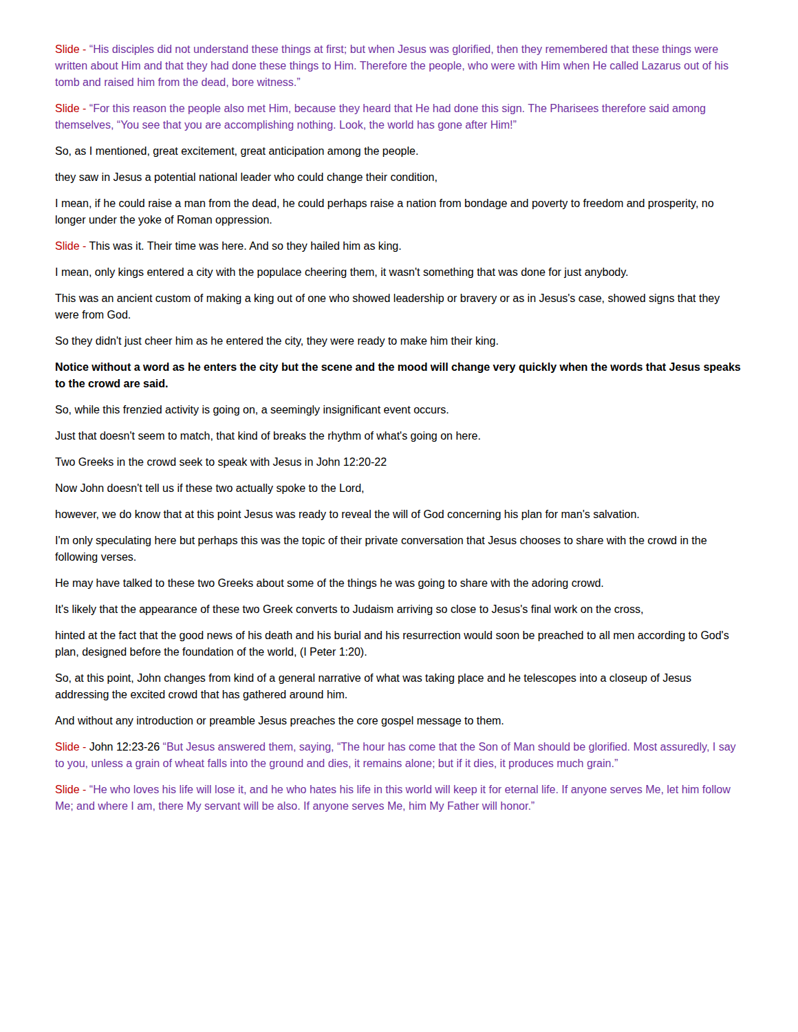Slide - “His disciples did not understand these things at first; but when Jesus was glorified, then they remembered that these things were written about Him and that they had done these things to Him. Therefore the people, who were with Him when He called Lazarus out of his tomb and raised him from the dead, bore witness.”
Slide - “For this reason the people also met Him, because they heard that He had done this sign. The Pharisees therefore said among themselves, “You see that you are accomplishing nothing. Look, the world has gone after Him!”
So, as I mentioned, great excitement, great anticipation among the people.
they saw in Jesus a potential national leader who could change their condition,
I mean, if he could raise a man from the dead, he could perhaps raise a nation from bondage and poverty to freedom and prosperity, no longer under the yoke of Roman oppression.
Slide - This was it. Their time was here. And so they hailed him as king.
I mean, only kings entered a city with the populace cheering them, it wasn't something that was done for just anybody.
This was an ancient custom of making a king out of one who showed leadership or bravery or as in Jesus's case, showed signs that they were from God.
So they didn't just cheer him as he entered the city, they were ready to make him their king.
Notice without a word as he enters the city but the scene and the mood will change very quickly when the words that Jesus speaks to the crowd are said.
So, while this frenzied activity is going on, a seemingly insignificant event occurs.
Just that doesn't seem to match, that kind of breaks the rhythm of what's going on here.
Two Greeks in the crowd seek to speak with Jesus in John 12:20-22
Now John doesn't tell us if these two actually spoke to the Lord,
however, we do know that at this point Jesus was ready to reveal the will of God concerning his plan for man's salvation.
I'm only speculating here but perhaps this was the topic of their private conversation that Jesus chooses to share with the crowd in the following verses.
He may have talked to these two Greeks about some of the things he was going to share with the adoring crowd.
It's likely that the appearance of these two Greek converts to Judaism arriving so close to Jesus's final work on the cross,
hinted at the fact that the good news of his death and his burial and his resurrection would soon be preached to all men according to God's plan, designed before the foundation of the world, (I Peter 1:20).
So, at this point, John changes from kind of a general narrative of what was taking place and he telescopes into a closeup of Jesus addressing the excited crowd that has gathered around him.
And without any introduction or preamble Jesus preaches the core gospel message to them.
Slide - John 12:23-26 “But Jesus answered them, saying, “The hour has come that the Son of Man should be glorified. Most assuredly, I say to you, unless a grain of wheat falls into the ground and dies, it remains alone; but if it dies, it produces much grain.”
Slide - “He who loves his life will lose it, and he who hates his life in this world will keep it for eternal life. If anyone serves Me, let him follow Me; and where I am, there My servant will be also. If anyone serves Me, him My Father will honor.”